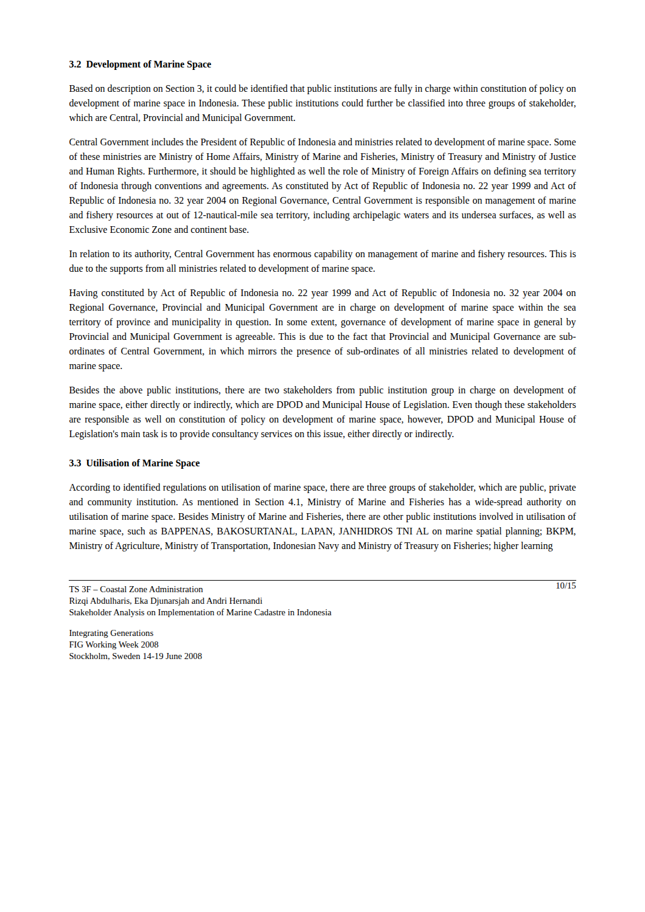3.2 Development of Marine Space
Based on description on Section 3, it could be identified that public institutions are fully in charge within constitution of policy on development of marine space in Indonesia. These public institutions could further be classified into three groups of stakeholder, which are Central, Provincial and Municipal Government.
Central Government includes the President of Republic of Indonesia and ministries related to development of marine space. Some of these ministries are Ministry of Home Affairs, Ministry of Marine and Fisheries, Ministry of Treasury and Ministry of Justice and Human Rights. Furthermore, it should be highlighted as well the role of Ministry of Foreign Affairs on defining sea territory of Indonesia through conventions and agreements. As constituted by Act of Republic of Indonesia no. 22 year 1999 and Act of Republic of Indonesia no. 32 year 2004 on Regional Governance, Central Government is responsible on management of marine and fishery resources at out of 12-nautical-mile sea territory, including archipelagic waters and its undersea surfaces, as well as Exclusive Economic Zone and continent base.
In relation to its authority, Central Government has enormous capability on management of marine and fishery resources. This is due to the supports from all ministries related to development of marine space.
Having constituted by Act of Republic of Indonesia no. 22 year 1999 and Act of Republic of Indonesia no. 32 year 2004 on Regional Governance, Provincial and Municipal Government are in charge on development of marine space within the sea territory of province and municipality in question. In some extent, governance of development of marine space in general by Provincial and Municipal Government is agreeable. This is due to the fact that Provincial and Municipal Governance are sub-ordinates of Central Government, in which mirrors the presence of sub-ordinates of all ministries related to development of marine space.
Besides the above public institutions, there are two stakeholders from public institution group in charge on development of marine space, either directly or indirectly, which are DPOD and Municipal House of Legislation. Even though these stakeholders are responsible as well on constitution of policy on development of marine space, however, DPOD and Municipal House of Legislation's main task is to provide consultancy services on this issue, either directly or indirectly.
3.3 Utilisation of Marine Space
According to identified regulations on utilisation of marine space, there are three groups of stakeholder, which are public, private and community institution. As mentioned in Section 4.1, Ministry of Marine and Fisheries has a wide-spread authority on utilisation of marine space. Besides Ministry of Marine and Fisheries, there are other public institutions involved in utilisation of marine space, such as BAPPENAS, BAKOSURTANAL, LAPAN, JANHIDROS TNI AL on marine spatial planning; BKPM, Ministry of Agriculture, Ministry of Transportation, Indonesian Navy and Ministry of Treasury on Fisheries; higher learning
10/15
TS 3F – Coastal Zone Administration
Rizqi Abdulharis, Eka Djunarsjah and Andri Hernandi
Stakeholder Analysis on Implementation of Marine Cadastre in Indonesia
Integrating Generations
FIG Working Week 2008
Stockholm, Sweden 14-19 June 2008